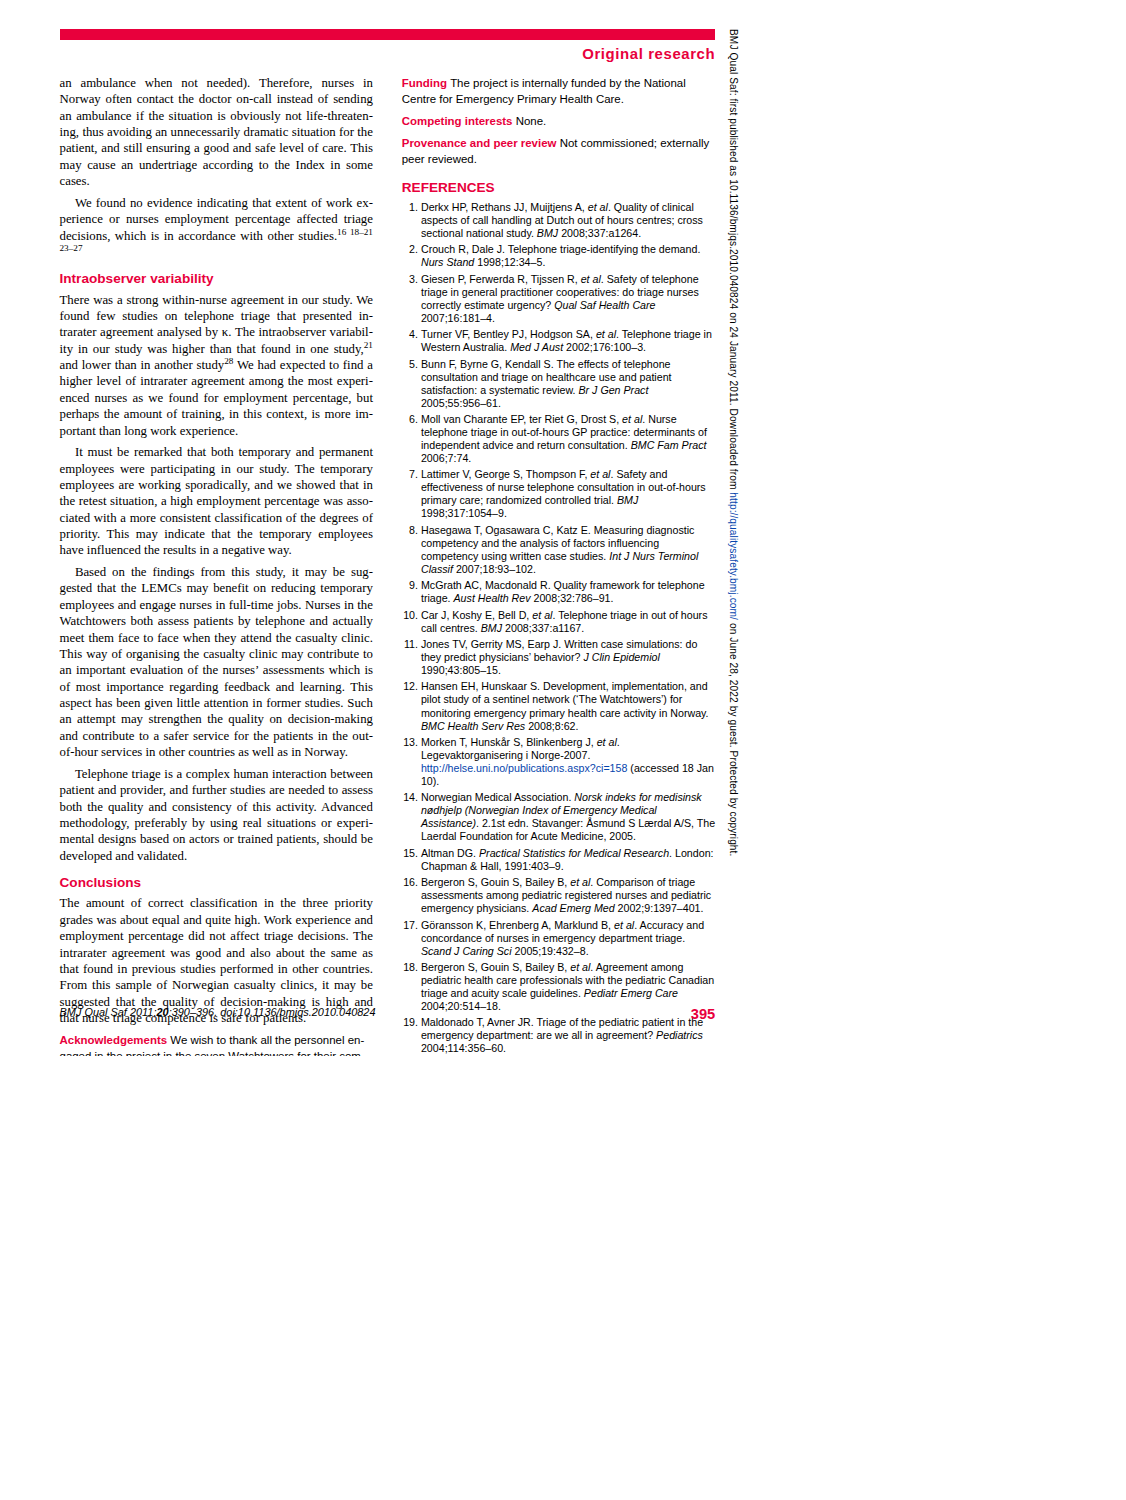Original research
BMJ Qual Saf: first published as 10.1136/bmjqs.2010.040824 on 24 January 2011. Downloaded from http://qualitysafety.bmj.com/ on June 28, 2022 by guest. Protected by copyright.
an ambulance when not needed). Therefore, nurses in Norway often contact the doctor on-call instead of sending an ambulance if the situation is obviously not life-threatening, thus avoiding an unnecessarily dramatic situation for the patient, and still ensuring a good and safe level of care. This may cause an undertriage according to the Index in some cases.
We found no evidence indicating that extent of work experience or nurses employment percentage affected triage decisions, which is in accordance with other studies.16 18–21 23–27
Intraobserver variability
There was a strong within-nurse agreement in our study. We found few studies on telephone triage that presented intrarater agreement analysed by κ. The intraobserver variability in our study was higher than that found in one study,21 and lower than in another study28 We had expected to find a higher level of intrarater agreement among the most experienced nurses as we found for employment percentage, but perhaps the amount of training, in this context, is more important than long work experience.
It must be remarked that both temporary and permanent employees were participating in our study. The temporary employees are working sporadically, and we showed that in the retest situation, a high employment percentage was associated with a more consistent classification of the degrees of priority. This may indicate that the temporary employees have influenced the results in a negative way.
Based on the findings from this study, it may be suggested that the LEMCs may benefit on reducing temporary employees and engage nurses in full-time jobs. Nurses in the Watchtowers both assess patients by telephone and actually meet them face to face when they attend the casualty clinic. This way of organising the casualty clinic may contribute to an important evaluation of the nurses’ assessments which is of most importance regarding feedback and learning. This aspect has been given little attention in former studies. Such an attempt may strengthen the quality on decision-making and contribute to a safer service for the patients in the out-of-hour services in other countries as well as in Norway.
Telephone triage is a complex human interaction between patient and provider, and further studies are needed to assess both the quality and consistency of this activity. Advanced methodology, preferably by using real situations or experimental designs based on actors or trained patients, should be developed and validated.
Conclusions
The amount of correct classification in the three priority grades was about equal and quite high. Work experience and employment percentage did not affect triage decisions. The intrarater agreement was good and also about the same as that found in previous studies performed in other countries. From this sample of Norwegian casualty clinics, it may be suggested that the quality of decision-making is high and that nurse triage competence is safe for patients.
Acknowledgements We wish to thank all the personnel engaged in the project in the seven Watchtowers for their commitment and interest.
Funding The project is internally funded by the National Centre for Emergency Primary Health Care.
Competing interests None.
Provenance and peer review Not commissioned; externally peer reviewed.
REFERENCES
Derkx HP, Rethans JJ, Muijtjens A, et al. Quality of clinical aspects of call handling at Dutch out of hours centres; cross sectional national study. BMJ 2008;337:a1264.
Crouch R, Dale J. Telephone triage-identifying the demand. Nurs Stand 1998;12:34–5.
Giesen P, Ferwerda R, Tijssen R, et al. Safety of telephone triage in general practitioner cooperatives: do triage nurses correctly estimate urgency? Qual Saf Health Care 2007;16:181–4.
Turner VF, Bentley PJ, Hodgson SA, et al. Telephone triage in Western Australia. Med J Aust 2002;176:100–3.
Bunn F, Byrne G, Kendall S. The effects of telephone consultation and triage on healthcare use and patient satisfaction: a systematic review. Br J Gen Pract 2005;55:956–61.
Moll van Charante EP, ter Riet G, Drost S, et al. Nurse telephone triage in out-of-hours GP practice: determinants of independent advice and return consultation. BMC Fam Pract 2006;7:74.
Lattimer V, George S, Thompson F, et al. Safety and effectiveness of nurse telephone consultation in out-of-hours primary care; randomized controlled trial. BMJ 1998;317:1054–9.
Hasegawa T, Ogasawara C, Katz E. Measuring diagnostic competency and the analysis of factors influencing competency using written case studies. Int J Nurs Terminol Classif 2007;18:93–102.
McGrath AC, Macdonald R. Quality framework for telephone triage. Aust Health Rev 2008;32:786–91.
Car J, Koshy E, Bell D, et al. Telephone triage in out of hours call centres. BMJ 2008;337:a1167.
Jones TV, Gerrity MS, Earp J. Written case simulations: do they predict physicians’ behavior? J Clin Epidemiol 1990;43:805–15.
Hansen EH, Hunskaar S. Development, implementation, and pilot study of a sentinel network (‘The Watchtowers’) for monitoring emergency primary health care activity in Norway. BMC Health Serv Res 2008;8:62.
Morken T, Hunskår S, Blinkenberg J, et al. Legevaktorganisering i Norge-2007. http://helse.uni.no/publications.aspx?ci=158 (accessed 18 Jan 10).
Norwegian Medical Association. Norsk indeks for medisinsk nødhjelp (Norwegian Index of Emergency Medical Assistance). 2.1st edn. Stavanger: Åsmund S Lærdal A/S, The Laerdal Foundation for Acute Medicine, 2005.
Altman DG. Practical Statistics for Medical Research. London: Chapman & Hall, 1991:403–9.
Bergeron S, Gouin S, Bailey B, et al. Comparison of triage assessments among pediatric registered nurses and pediatric emergency physicians. Acad Emerg Med 2002;9:1397–401.
Göransson K, Ehrenberg A, Marklund B, et al. Accuracy and concordance of nurses in emergency department triage. Scand J Caring Sci 2005;19:432–8.
Bergeron S, Gouin S, Bailey B, et al. Agreement among pediatric health care professionals with the pediatric Canadian triage and acuity scale guidelines. Pediatr Emerg Care 2004;20:514–18.
Maldonado T, Avner JR. Triage of the pediatric patient in the emergency department: are we all in agreement? Pediatrics 2004;114:356–60.
Worster A, Sardo A, Kevin E, et al. Triage tool inter-rater reliability: a comparison of live versus paper case scenarios. J Emerg Nurs 2007;33:319–23.
BMJ Qual Saf 2011;20:390–396. doi:10.1136/bmjqs.2010.040824
395